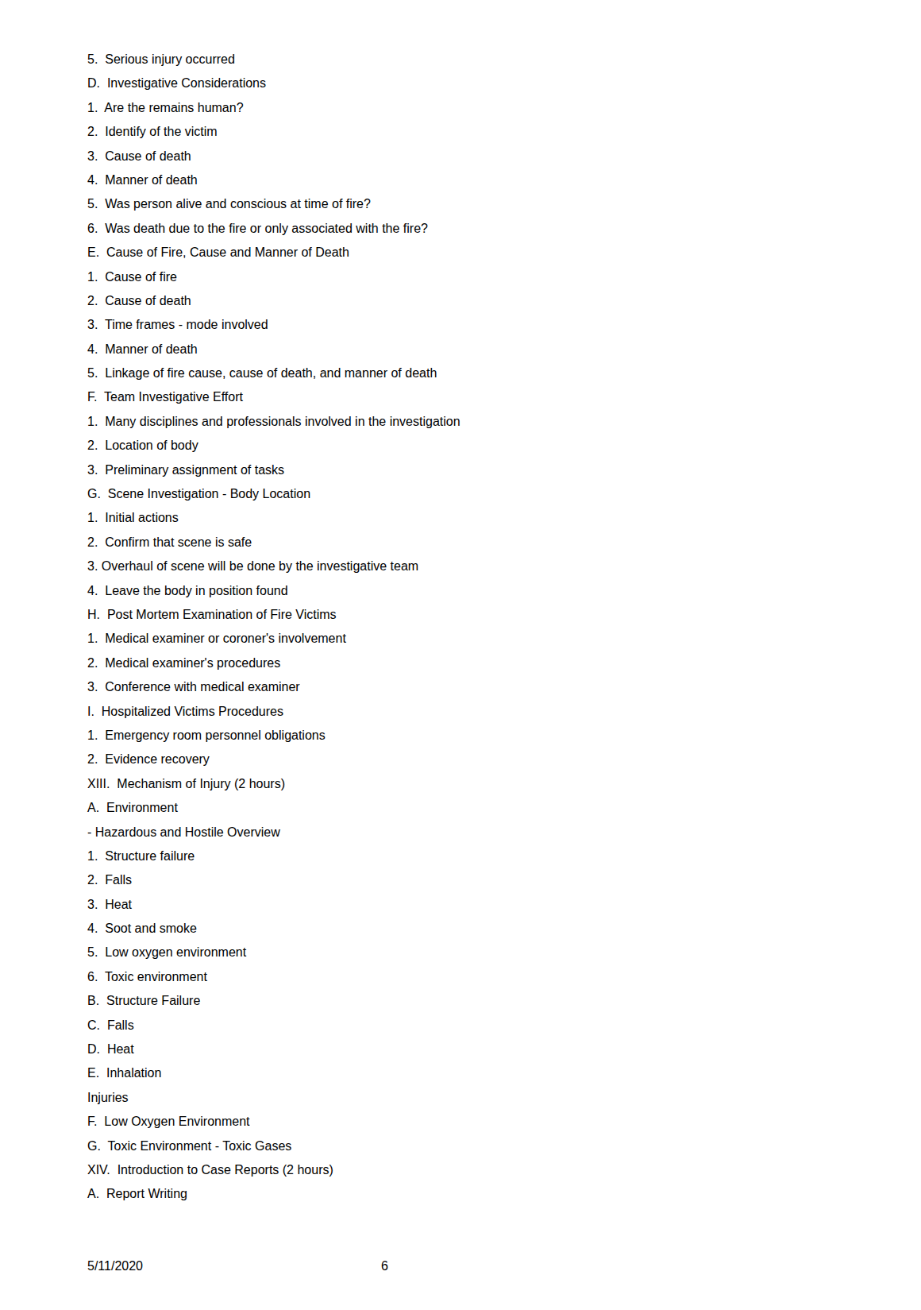5. Serious injury occurred
D. Investigative Considerations
1. Are the remains human?
2. Identify of the victim
3. Cause of death
4. Manner of death
5. Was person alive and conscious at time of fire?
6. Was death due to the fire or only associated with the fire?
E. Cause of Fire, Cause and Manner of Death
1. Cause of fire
2. Cause of death
3. Time frames - mode involved
4. Manner of death
5. Linkage of fire cause, cause of death, and manner of death
F. Team Investigative Effort
1. Many disciplines and professionals involved in the investigation
2. Location of body
3. Preliminary assignment of tasks
G. Scene Investigation - Body Location
1. Initial actions
2. Confirm that scene is safe
3. Overhaul of scene will be done by the investigative team
4. Leave the body in position found
H. Post Mortem Examination of Fire Victims
1. Medical examiner or coroner's involvement
2. Medical examiner's procedures
3. Conference with medical examiner
I. Hospitalized Victims Procedures
1. Emergency room personnel obligations
2. Evidence recovery
XIII. Mechanism of Injury (2 hours)
A. Environment
- Hazardous and Hostile Overview
1. Structure failure
2. Falls
3. Heat
4. Soot and smoke
5. Low oxygen environment
6. Toxic environment
B. Structure Failure
C. Falls
D. Heat
E. Inhalation
Injuries
F. Low Oxygen Environment
G. Toxic Environment - Toxic Gases
XIV. Introduction to Case Reports (2 hours)
A. Report Writing
5/11/2020 6